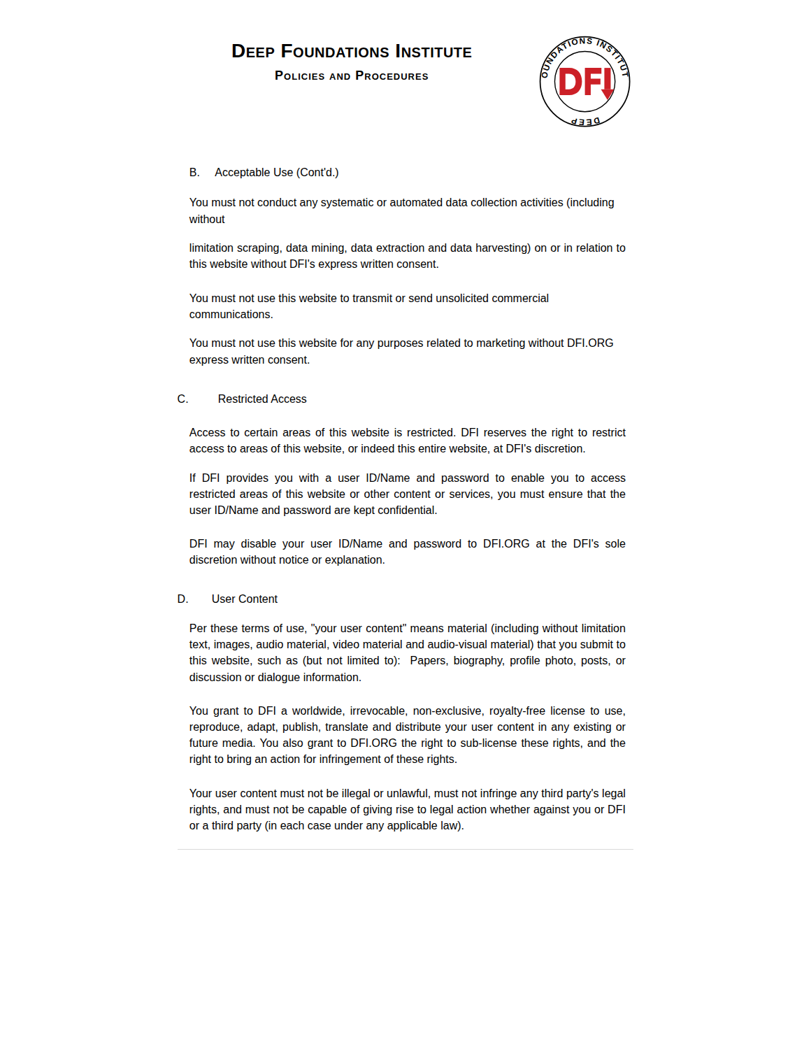Deep Foundations Institute
Policies and Procedures
FOUNDATIONS INSTITUTE DEEP
B. Acceptable Use (Cont'd.)
You must not conduct any systematic or automated data collection activities (including without
limitation scraping, data mining, data extraction and data harvesting) on or in relation to this website without DFI's express written consent.
You must not use this website to transmit or send unsolicited commercial communications.
You must not use this website for any purposes related to marketing without DFI.ORG express written consent.
C. Restricted Access
Access to certain areas of this website is restricted. DFI reserves the right to restrict access to areas of this website, or indeed this entire website, at DFI's discretion.
If DFI provides you with a user ID/Name and password to enable you to access restricted areas of this website or other content or services, you must ensure that the user ID/Name and password are kept confidential.
DFI may disable your user ID/Name and password to DFI.ORG at the DFI's sole discretion without notice or explanation.
D. User Content
Per these terms of use, "your user content" means material (including without limitation text, images, audio material, video material and audio-visual material) that you submit to this website, such as (but not limited to): Papers, biography, profile photo, posts, or discussion or dialogue information.
You grant to DFI a worldwide, irrevocable, non-exclusive, royalty-free license to use, reproduce, adapt, publish, translate and distribute your user content in any existing or future media. You also grant to DFI.ORG the right to sub-license these rights, and the right to bring an action for infringement of these rights.
Your user content must not be illegal or unlawful, must not infringe any third party's legal rights, and must not be capable of giving rise to legal action whether against you or DFI or a third party (in each case under any applicable law).